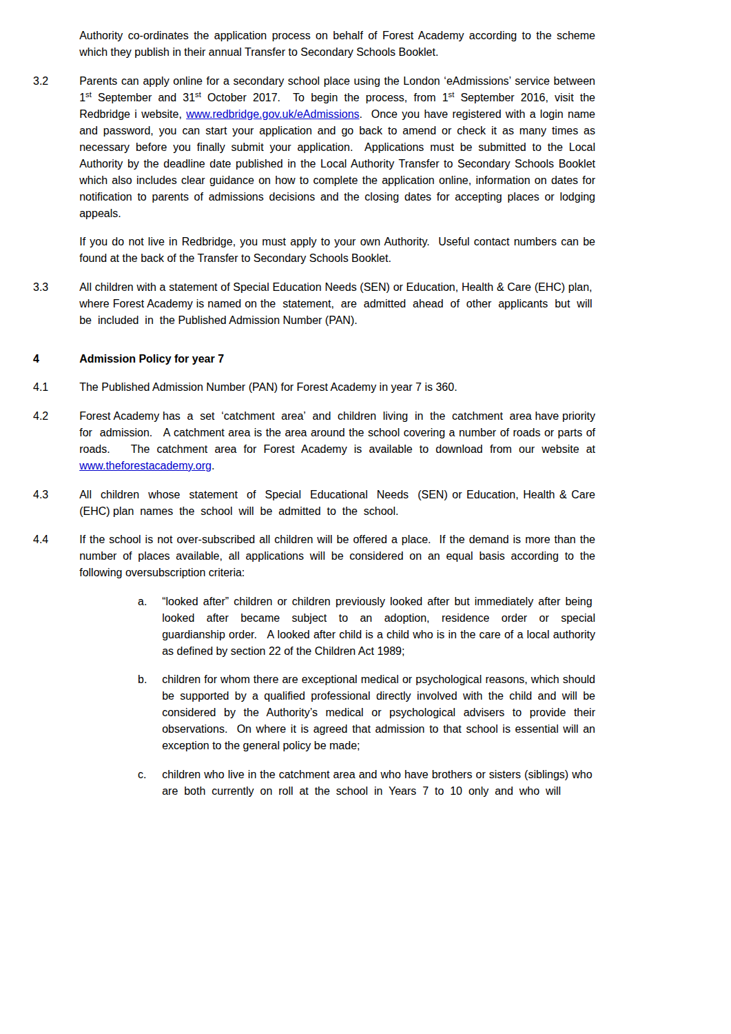Authority co-ordinates the application process on behalf of Forest Academy according to the scheme which they publish in their annual Transfer to Secondary Schools Booklet.
3.2
Parents can apply online for a secondary school place using the London ‘eAdmissions’ service between 1st September and 31st October 2017. To begin the process, from 1st September 2016, visit the Redbridge i website, www.redbridge.gov.uk/eAdmissions. Once you have registered with a login name and password, you can start your application and go back to amend or check it as many times as necessary before you finally submit your application. Applications must be submitted to the Local Authority by the deadline date published in the Local Authority Transfer to Secondary Schools Booklet which also includes clear guidance on how to complete the application online, information on dates for notification to parents of admissions decisions and the closing dates for accepting places or lodging appeals.
If you do not live in Redbridge, you must apply to your own Authority. Useful contact numbers can be found at the back of the Transfer to Secondary Schools Booklet.
3.3
All children with a statement of Special Education Needs (SEN) or Education, Health & Care (EHC) plan, where Forest Academy is named on the statement, are admitted ahead of other applicants but will be included in the Published Admission Number (PAN).
4 Admission Policy for year 7
4.1
The Published Admission Number (PAN) for Forest Academy in year 7 is 360.
4.2
Forest Academy has a set ‘catchment area’ and children living in the catchment area have priority for admission. A catchment area is the area around the school covering a number of roads or parts of roads. The catchment area for Forest Academy is available to download from our website at www.theforestacademy.org.
4.3
All children whose statement of Special Educational Needs (SEN) or Education, Health & Care (EHC) plan names the school will be admitted to the school.
4.4
If the school is not over-subscribed all children will be offered a place. If the demand is more than the number of places available, all applications will be considered on an equal basis according to the following oversubscription criteria:
a.“looked after” children or children previously looked after but immediately after being looked after became subject to an adoption, residence order or special guardianship order. A looked after child is a child who is in the care of a local authority as defined by section 22 of the Children Act 1989;
b. children for whom there are exceptional medical or psychological reasons, which should be supported by a qualified professional directly involved with the child and will be considered by the Authority’s medical or psychological advisers to provide their observations. On where it is agreed that admission to that school is essential will an exception to the general policy be made;
c. children who live in the catchment area and who have brothers or sisters (siblings) who are both currently on roll at the school in Years 7 to 10 only and who will